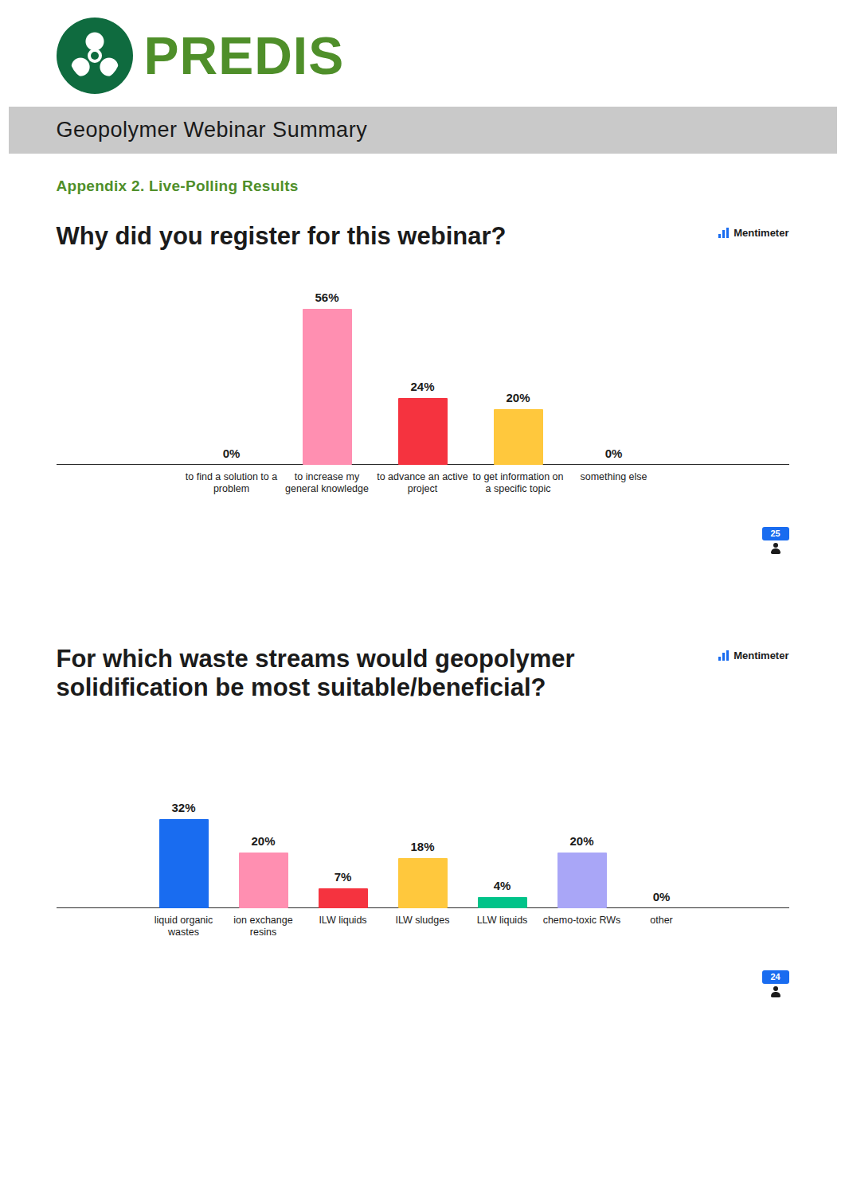PREDIS
Geopolymer Webinar Summary
Appendix 2. Live-Polling Results
Mentimeter
Why did you register for this webinar?
0%
to find a solution to a problem
56%
to increase my general knowledge
24%
to advance an active project
20%
to get information on a specific topic
0%
something else
25
Mentimeter
For which waste streams would geopolymer solidification be most suitable/beneficial?
32%
liquid organic wastes
20%
ion exchange resins
7%
ILW liquids
18%
ILW sludges
4%
LLW liquids
20%
chemo-toxic RWs
0%
other
24